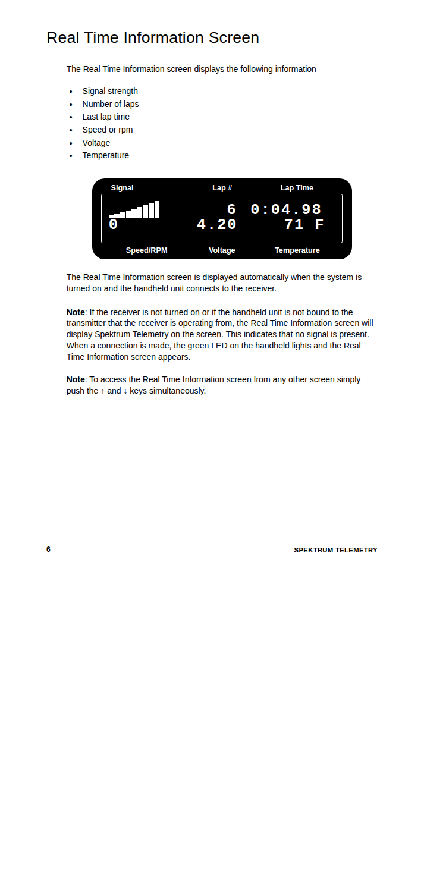Real Time Information Screen
The Real Time Information screen displays the following information
Signal strength
Number of laps
Last lap time
Speed or rpm
Voltage
Temperature
Signal
Lap #
Lap Time
6
0:04.98
0
4.20
71 F
Speed/RPM
Voltage
Temperature
The Real Time Information screen is displayed automatically when the system is turned on and the handheld unit connects to the receiver.
Note: If the receiver is not turned on or if the handheld unit is not bound to the transmitter that the receiver is operating from, the Real Time Information screen will display Spektrum Telemetry on the screen. This indicates that no signal is present. When a connection is made, the green LED on the handheld lights and the Real Time Information screen appears.
Note: To access the Real Time Information screen from any other screen simply push the ↑ and ↓ keys simultaneously.
6
SPEKTRUM TELEMETRY